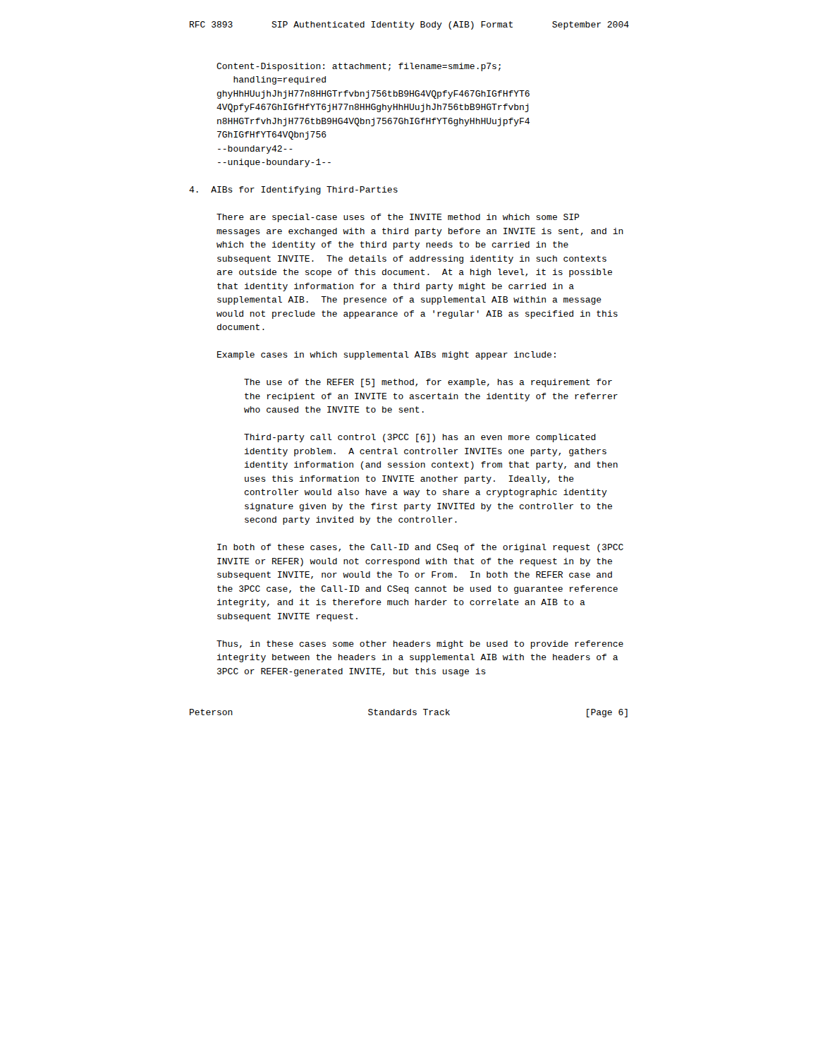RFC 3893 SIP Authenticated Identity Body (AIB) Format September 2004
Content-Disposition: attachment; filename=smime.p7s;
   handling=required
ghyHhHUujhJhjH77n8HHGTrfvbnj756tbB9HG4VQpfyF467GhIGfHfYT6
4VQpfyF467GhIGfHfYT6jH77n8HHGghyHhHUujhJh756tbB9HGTrfvbnj
n8HHGTrfvhJhjH776tbB9HG4VQbnj7567GhIGfHfYT6ghyHhHUujpfyF4
7GhIGfHfYT64VQbnj756
--boundary42--
--unique-boundary-1--
4. AIBs for Identifying Third-Parties
There are special-case uses of the INVITE method in which some SIP messages are exchanged with a third party before an INVITE is sent, and in which the identity of the third party needs to be carried in the subsequent INVITE. The details of addressing identity in such contexts are outside the scope of this document. At a high level, it is possible that identity information for a third party might be carried in a supplemental AIB. The presence of a supplemental AIB within a message would not preclude the appearance of a 'regular' AIB as specified in this document.
Example cases in which supplemental AIBs might appear include:
The use of the REFER [5] method, for example, has a requirement for the recipient of an INVITE to ascertain the identity of the referrer who caused the INVITE to be sent.
Third-party call control (3PCC [6]) has an even more complicated identity problem. A central controller INVITEs one party, gathers identity information (and session context) from that party, and then uses this information to INVITE another party. Ideally, the controller would also have a way to share a cryptographic identity signature given by the first party INVITEd by the controller to the second party invited by the controller.
In both of these cases, the Call-ID and CSeq of the original request (3PCC INVITE or REFER) would not correspond with that of the request in by the subsequent INVITE, nor would the To or From. In both the REFER case and the 3PCC case, the Call-ID and CSeq cannot be used to guarantee reference integrity, and it is therefore much harder to correlate an AIB to a subsequent INVITE request.
Thus, in these cases some other headers might be used to provide reference integrity between the headers in a supplemental AIB with the headers of a 3PCC or REFER-generated INVITE, but this usage is
Peterson Standards Track [Page 6]